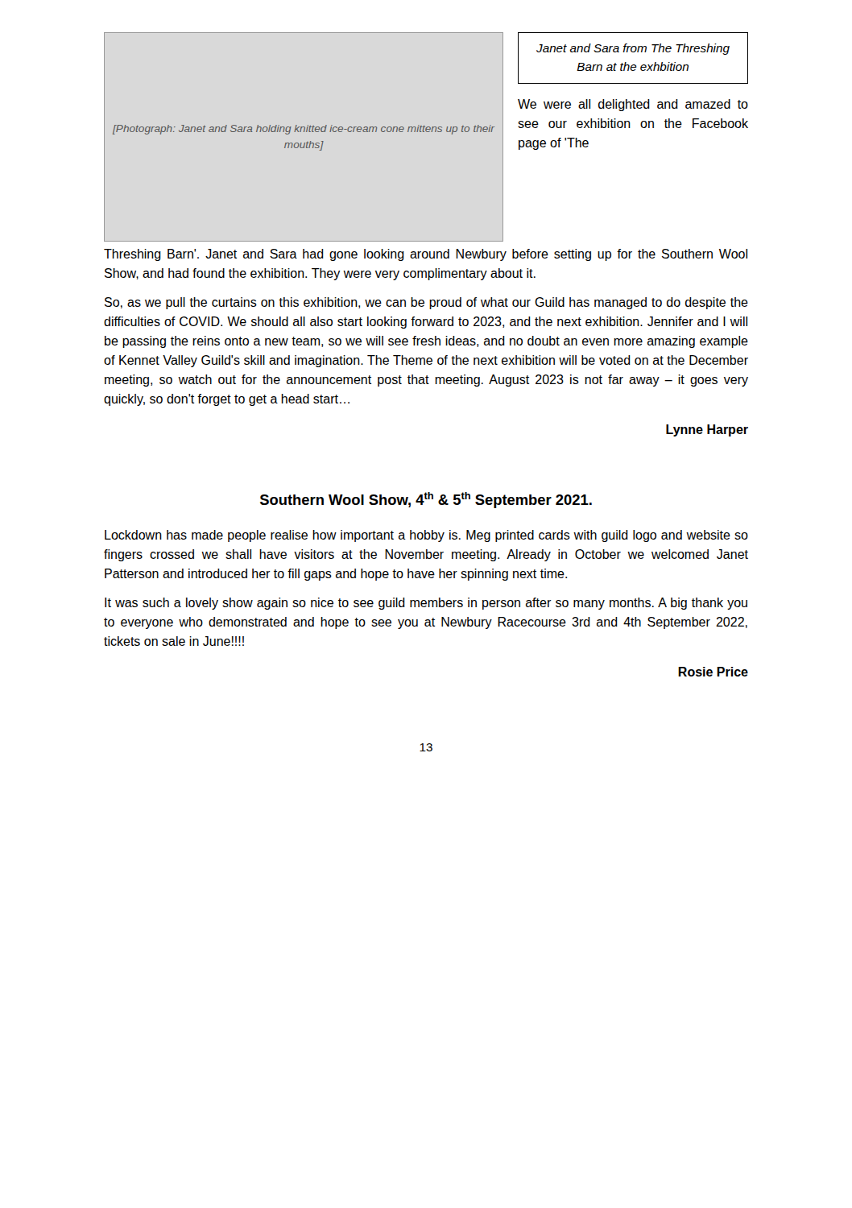[Photograph: Janet and Sara holding knitted ice-cream cone mittens up to their mouths]
Janet and Sara from The Threshing Barn at the exhbition
We were all delighted and amazed to see our exhibition on the Facebook page of 'The
Threshing Barn'. Janet and Sara had gone looking around Newbury before setting up for the Southern Wool Show, and had found the exhibition. They were very complimentary about it.
So, as we pull the curtains on this exhibition, we can be proud of what our Guild has managed to do despite the difficulties of COVID. We should all also start looking forward to 2023, and the next exhibition. Jennifer and I will be passing the reins onto a new team, so we will see fresh ideas, and no doubt an even more amazing example of Kennet Valley Guild's skill and imagination. The Theme of the next exhibition will be voted on at the December meeting, so watch out for the announcement post that meeting. August 2023 is not far away – it goes very quickly, so don't forget to get a head start…
Lynne Harper
Southern Wool Show, 4th & 5th September 2021.
Lockdown has made people realise how important a hobby is. Meg printed cards with guild logo and website so fingers crossed we shall have visitors at the November meeting. Already in October we welcomed Janet Patterson and introduced her to fill gaps and hope to have her spinning next time.
It was such a lovely show again so nice to see guild members in person after so many months. A big thank you to everyone who demonstrated and hope to see you at Newbury Racecourse 3rd and 4th September 2022, tickets on sale in June!!!!
Rosie Price
13